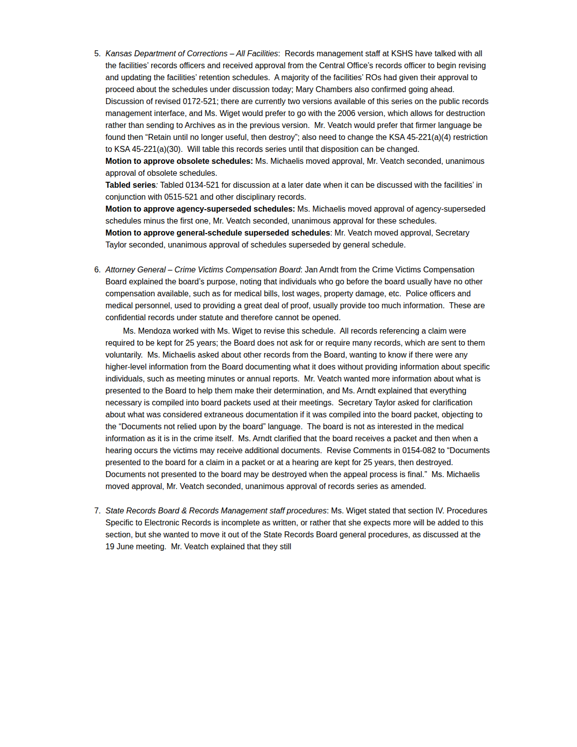Kansas Department of Corrections – All Facilities: Records management staff at KSHS have talked with all the facilities’ records officers and received approval from the Central Office’s records officer to begin revising and updating the facilities’ retention schedules. A majority of the facilities’ ROs had given their approval to proceed about the schedules under discussion today; Mary Chambers also confirmed going ahead. Discussion of revised 0172-521; there are currently two versions available of this series on the public records management interface, and Ms. Wiget would prefer to go with the 2006 version, which allows for destruction rather than sending to Archives as in the previous version. Mr. Veatch would prefer that firmer language be found then “Retain until no longer useful, then destroy”; also need to change the KSA 45-221(a)(4) restriction to KSA 45-221(a)(30). Will table this records series until that disposition can be changed.
Motion to approve obsolete schedules: Ms. Michaelis moved approval, Mr. Veatch seconded, unanimous approval of obsolete schedules.
Tabled series: Tabled 0134-521 for discussion at a later date when it can be discussed with the facilities’ in conjunction with 0515-521 and other disciplinary records.
Motion to approve agency-superseded schedules: Ms. Michaelis moved approval of agency-superseded schedules minus the first one, Mr. Veatch seconded, unanimous approval for these schedules.
Motion to approve general-schedule superseded schedules: Mr. Veatch moved approval, Secretary Taylor seconded, unanimous approval of schedules superseded by general schedule.
Attorney General – Crime Victims Compensation Board: Jan Arndt from the Crime Victims Compensation Board explained the board’s purpose, noting that individuals who go before the board usually have no other compensation available, such as for medical bills, lost wages, property damage, etc. Police officers and medical personnel, used to providing a great deal of proof, usually provide too much information. These are confidential records under statute and therefore cannot be opened.
Ms. Mendoza worked with Ms. Wiget to revise this schedule. All records referencing a claim were required to be kept for 25 years; the Board does not ask for or require many records, which are sent to them voluntarily. Ms. Michaelis asked about other records from the Board, wanting to know if there were any higher-level information from the Board documenting what it does without providing information about specific individuals, such as meeting minutes or annual reports. Mr. Veatch wanted more information about what is presented to the Board to help them make their determination, and Ms. Arndt explained that everything necessary is compiled into board packets used at their meetings. Secretary Taylor asked for clarification about what was considered extraneous documentation if it was compiled into the board packet, objecting to the “Documents not relied upon by the board” language. The board is not as interested in the medical information as it is in the crime itself. Ms. Arndt clarified that the board receives a packet and then when a hearing occurs the victims may receive additional documents. Revise Comments in 0154-082 to “Documents presented to the board for a claim in a packet or at a hearing are kept for 25 years, then destroyed. Documents not presented to the board may be destroyed when the appeal process is final.” Ms. Michaelis moved approval, Mr. Veatch seconded, unanimous approval of records series as amended.
State Records Board & Records Management staff procedures: Ms. Wiget stated that section IV. Procedures Specific to Electronic Records is incomplete as written, or rather that she expects more will be added to this section, but she wanted to move it out of the State Records Board general procedures, as discussed at the 19 June meeting. Mr. Veatch explained that they still